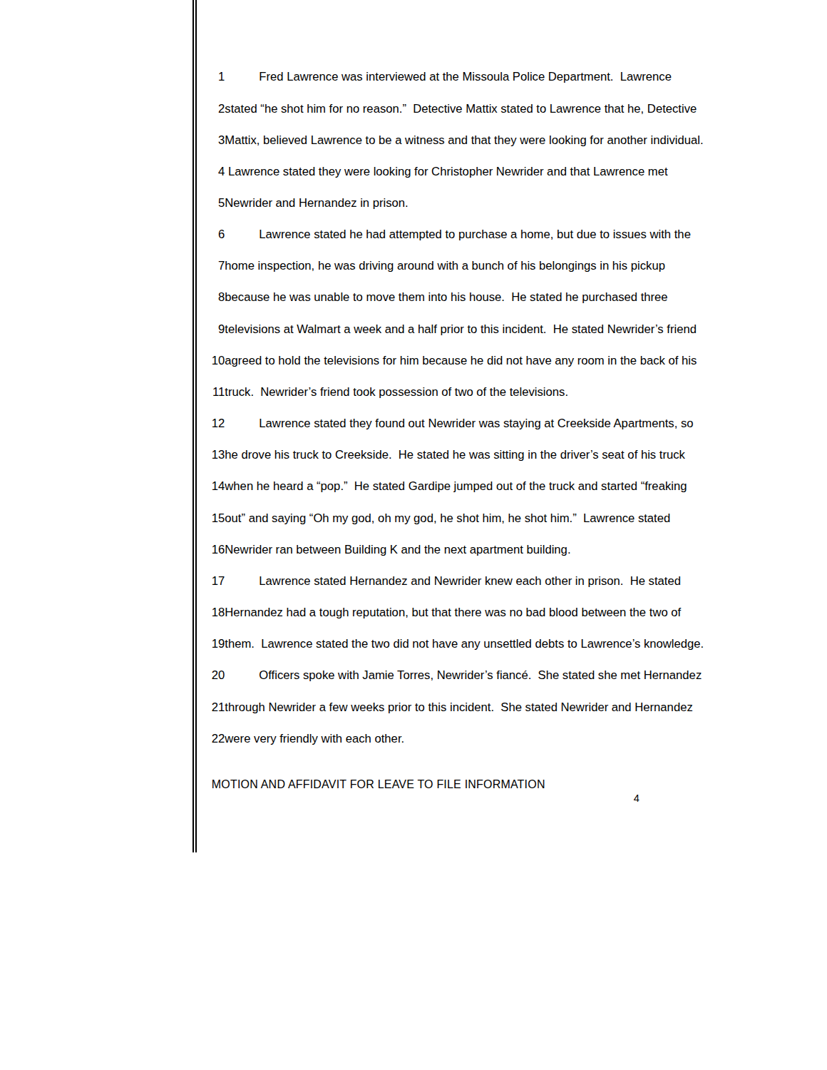| 1 | Fred Lawrence was interviewed at the Missoula Police Department. Lawrence |
| 2 | stated “he shot him for no reason.” Detective Mattix stated to Lawrence that he, Detective |
| 3 | Mattix, believed Lawrence to be a witness and that they were looking for another individual. |
| 4 | Lawrence stated they were looking for Christopher Newrider and that Lawrence met |
| 5 | Newrider and Hernandez in prison. |
| 6 | Lawrence stated he had attempted to purchase a home, but due to issues with the |
| 7 | home inspection, he was driving around with a bunch of his belongings in his pickup |
| 8 | because he was unable to move them into his house. He stated he purchased three |
| 9 | televisions at Walmart a week and a half prior to this incident. He stated Newrider’s friend |
| 10 | agreed to hold the televisions for him because he did not have any room in the back of his |
| 11 | truck. Newrider’s friend took possession of two of the televisions. |
| 12 | Lawrence stated they found out Newrider was staying at Creekside Apartments, so |
| 13 | he drove his truck to Creekside. He stated he was sitting in the driver’s seat of his truck |
| 14 | when he heard a “pop.” He stated Gardipe jumped out of the truck and started “freaking |
| 15 | out” and saying “Oh my god, oh my god, he shot him, he shot him.” Lawrence stated |
| 16 | Newrider ran between Building K and the next apartment building. |
| 17 | Lawrence stated Hernandez and Newrider knew each other in prison. He stated |
| 18 | Hernandez had a tough reputation, but that there was no bad blood between the two of |
| 19 | them. Lawrence stated the two did not have any unsettled debts to Lawrence’s knowledge. |
| 20 | Officers spoke with Jamie Torres, Newrider’s fiancé. She stated she met Hernandez |
| 21 | through Newrider a few weeks prior to this incident. She stated Newrider and Hernandez |
| 22 | were very friendly with each other. |
MOTION AND AFFIDAVIT FOR LEAVE TO FILE INFORMATION
4